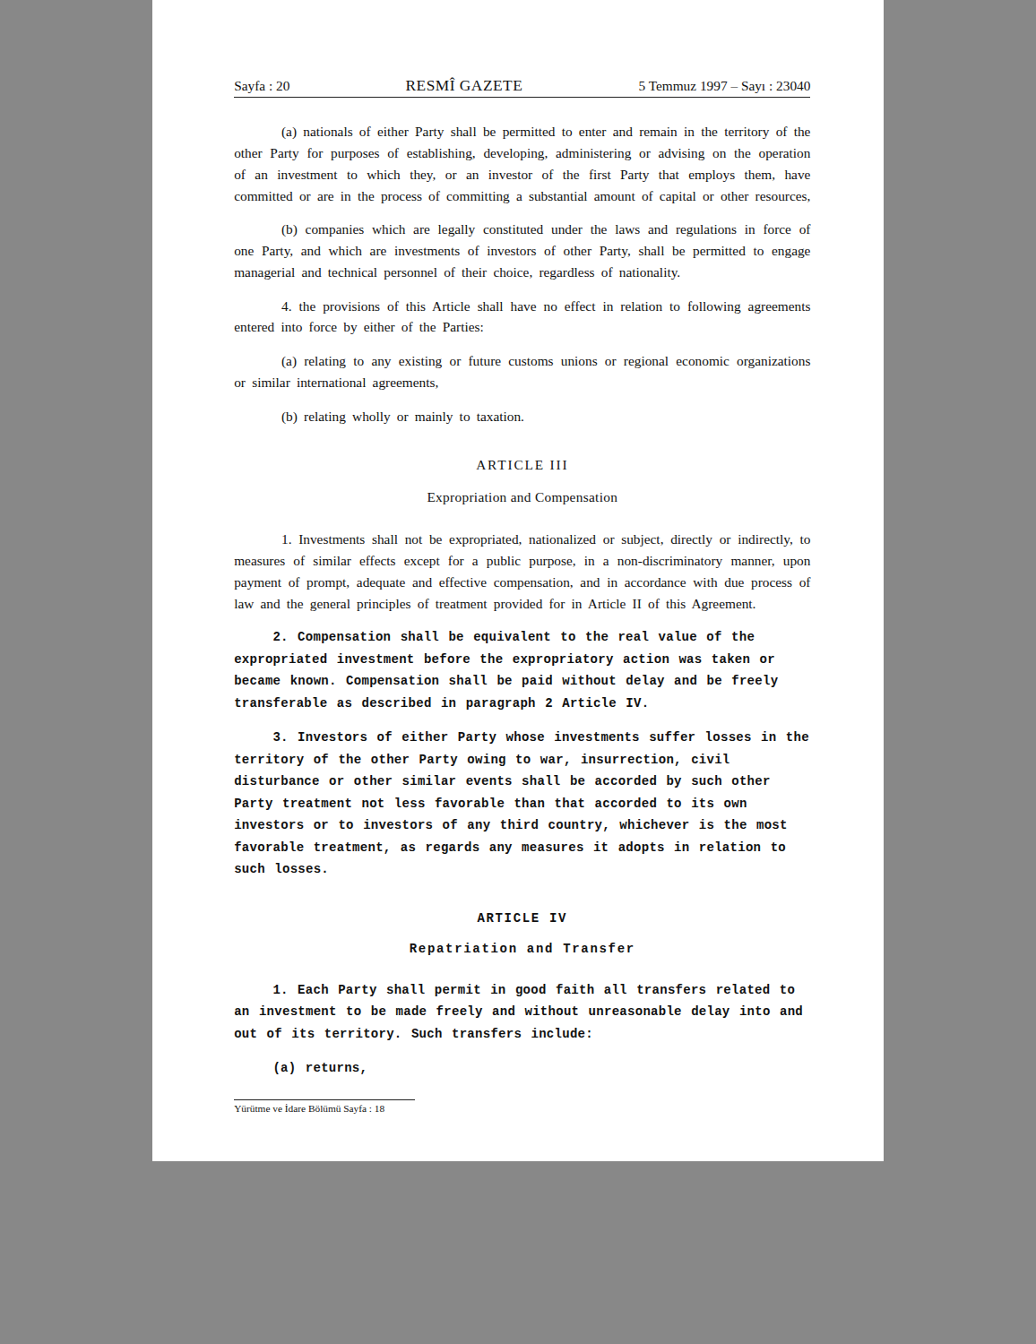Sayfa : 20
RESMÎ GAZETE
5 Temmuz 1997 – Sayı : 23040
(a) nationals of either Party shall be permitted to enter and remain in the territory of the other Party for purposes of establishing, developing, administering or advising on the operation of an investment to which they, or an investor of the first Party that employs them, have committed or are in the process of committing a substantial amount of capital or other resources,
(b) companies which are legally constituted under the laws and regulations in force of one Party, and which are investments of investors of other Party, shall be permitted to engage managerial and technical personnel of their choice, regardless of nationality.
4. the provisions of this Article shall have no effect in relation to following agreements entered into force by either of the Parties:
(a) relating to any existing or future customs unions or regional economic organizations or similar international agreements,
(b) relating wholly or mainly to taxation.
ARTICLE III
Expropriation and Compensation
1. Investments shall not be expropriated, nationalized or subject, directly or indirectly, to measures of similar effects except for a public purpose, in a non-discriminatory manner, upon payment of prompt, adequate and effective compensation, and in accordance with due process of law and the general principles of treatment provided for in Article II of this Agreement.
2. Compensation shall be equivalent to the real value of the expropriated investment before the expropriatory action was taken or became known. Compensation shall be paid without delay and be freely transferable as described in paragraph 2 Article IV.
3. Investors of either Party whose investments suffer losses in the territory of the other Party owing to war, insurrection, civil disturbance or other similar events shall be accorded by such other Party treatment not less favorable than that accorded to its own investors or to investors of any third country, whichever is the most favorable treatment, as regards any measures it adopts in relation to such losses.
ARTICLE IV
Repatriation and Transfer
1. Each Party shall permit in good faith all transfers related to an investment to be made freely and without unreasonable delay into and out of its territory. Such transfers include:
(a) returns,
Yürütme ve İdare Bölümü Sayfa : 18